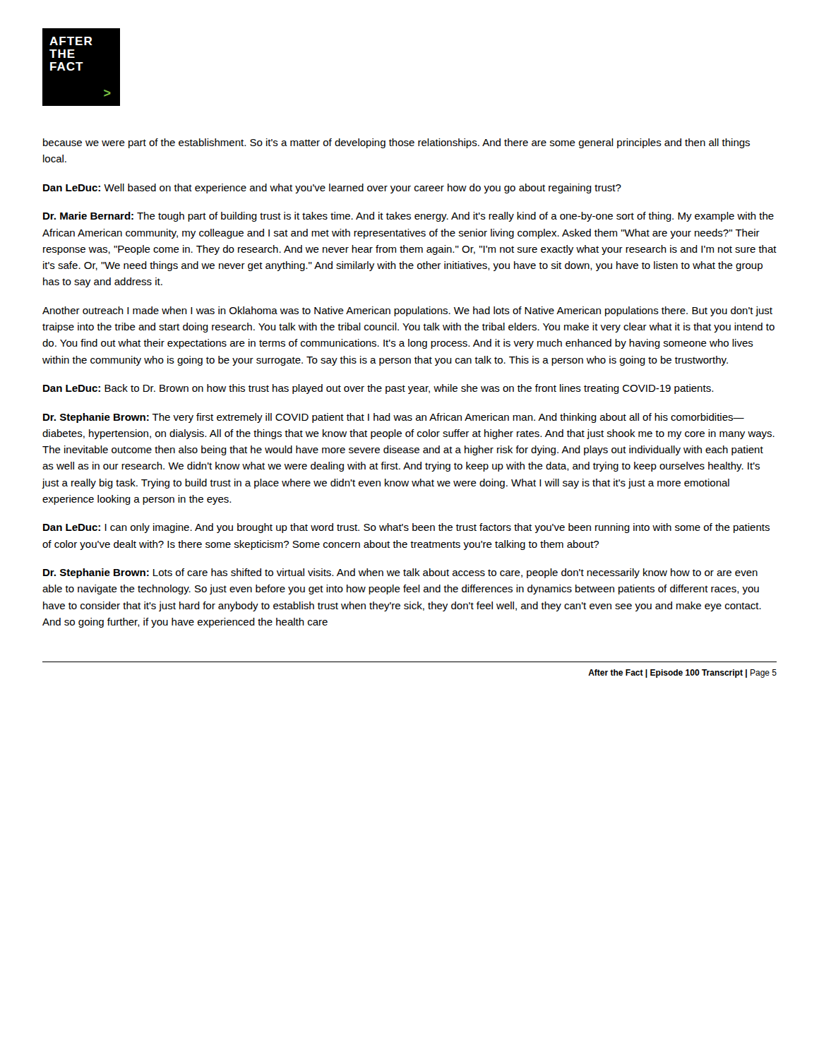AFTER
THE
FACT >
because we were part of the establishment. So it's a matter of developing those relationships. And there are some general principles and then all things local.
Dan LeDuc: Well based on that experience and what you've learned over your career how do you go about regaining trust?
Dr. Marie Bernard: The tough part of building trust is it takes time. And it takes energy. And it's really kind of a one-by-one sort of thing. My example with the African American community, my colleague and I sat and met with representatives of the senior living complex. Asked them "What are your needs?" Their response was, "People come in. They do research. And we never hear from them again." Or, "I'm not sure exactly what your research is and I'm not sure that it's safe. Or, "We need things and we never get anything." And similarly with the other initiatives, you have to sit down, you have to listen to what the group has to say and address it.
Another outreach I made when I was in Oklahoma was to Native American populations. We had lots of Native American populations there. But you don't just traipse into the tribe and start doing research. You talk with the tribal council. You talk with the tribal elders. You make it very clear what it is that you intend to do. You find out what their expectations are in terms of communications. It's a long process. And it is very much enhanced by having someone who lives within the community who is going to be your surrogate. To say this is a person that you can talk to. This is a person who is going to be trustworthy.
Dan LeDuc: Back to Dr. Brown on how this trust has played out over the past year, while she was on the front lines treating COVID-19 patients.
Dr. Stephanie Brown: The very first extremely ill COVID patient that I had was an African American man. And thinking about all of his comorbidities—diabetes, hypertension, on dialysis. All of the things that we know that people of color suffer at higher rates. And that just shook me to my core in many ways. The inevitable outcome then also being that he would have more severe disease and at a higher risk for dying. And plays out individually with each patient as well as in our research. We didn't know what we were dealing with at first. And trying to keep up with the data, and trying to keep ourselves healthy. It's just a really big task. Trying to build trust in a place where we didn't even know what we were doing. What I will say is that it's just a more emotional experience looking a person in the eyes.
Dan LeDuc: I can only imagine. And you brought up that word trust. So what's been the trust factors that you've been running into with some of the patients of color you've dealt with? Is there some skepticism? Some concern about the treatments you're talking to them about?
Dr. Stephanie Brown: Lots of care has shifted to virtual visits. And when we talk about access to care, people don't necessarily know how to or are even able to navigate the technology. So just even before you get into how people feel and the differences in dynamics between patients of different races, you have to consider that it's just hard for anybody to establish trust when they're sick, they don't feel well, and they can't even see you and make eye contact. And so going further, if you have experienced the health care
After the Fact | Episode 100 Transcript | Page 5